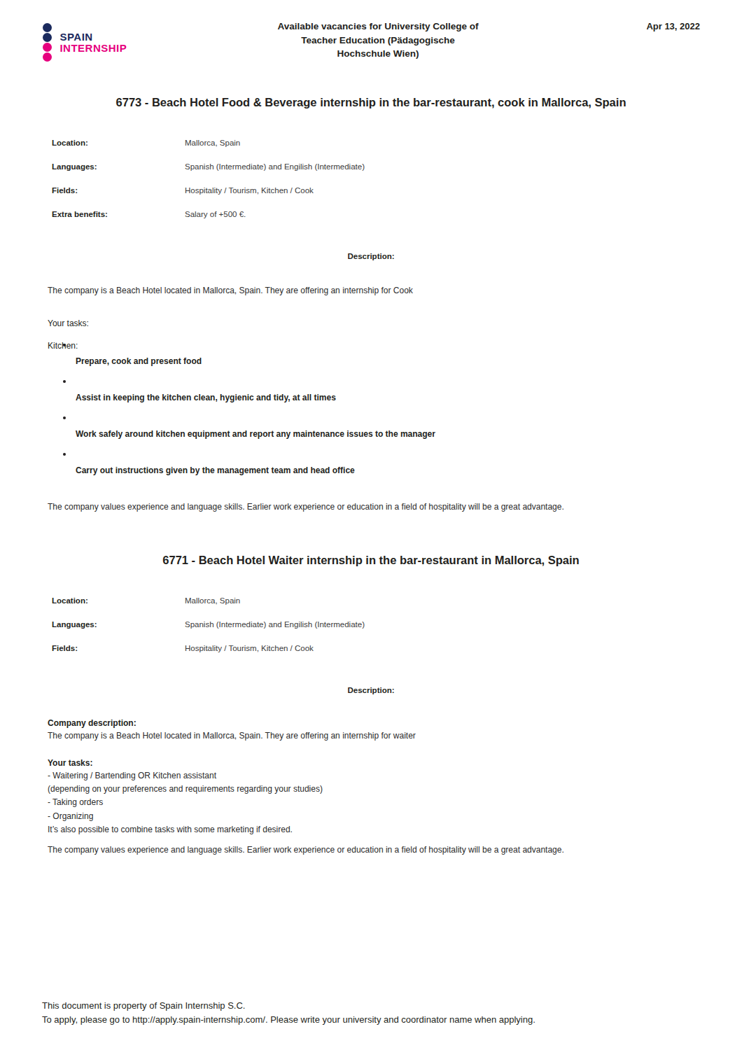SPAIN INTERNSHIP
Available vacancies for University College of
Teacher Education (Pädagogische
Hochschule Wien)
Apr 13, 2022
6773 - Beach Hotel Food & Beverage internship in the bar-restaurant, cook in Mallorca, Spain
| Location: | Mallorca, Spain |
| Languages: | Spanish (Intermediate) and Engilish (Intermediate) |
| Fields: | Hospitality / Tourism, Kitchen / Cook |
| Extra benefits: | Salary of +500 €. |
Description:
The company is a Beach Hotel located in Mallorca, Spain. They are offering an internship for Cook
Your tasks:
Kitchen:
Prepare, cook and present food
Assist in keeping the kitchen clean, hygienic and tidy, at all times
Work safely around kitchen equipment and report any maintenance issues to the manager
Carry out instructions given by the management team and head office
The company values experience and language skills. Earlier work experience or education in a field of hospitality will be a great advantage.
6771 - Beach Hotel Waiter internship in the bar-restaurant in Mallorca, Spain
| Location: | Mallorca, Spain |
| Languages: | Spanish (Intermediate) and Engilish (Intermediate) |
| Fields: | Hospitality / Tourism, Kitchen / Cook |
Description:
Company description:
The company is a Beach Hotel located in Mallorca, Spain. They are offering an internship for waiter
Your tasks:
- Waitering / Bartending OR Kitchen assistant
(depending on your preferences and requirements regarding your studies)
- Taking orders
- Organizing
It’s also possible to combine tasks with some marketing if desired.
The company values experience and language skills. Earlier work experience or education in a field of hospitality will be a great advantage.
This document is property of Spain Internship S.C.
To apply, please go to http://apply.spain-internship.com/. Please write your university and coordinator name when applying.